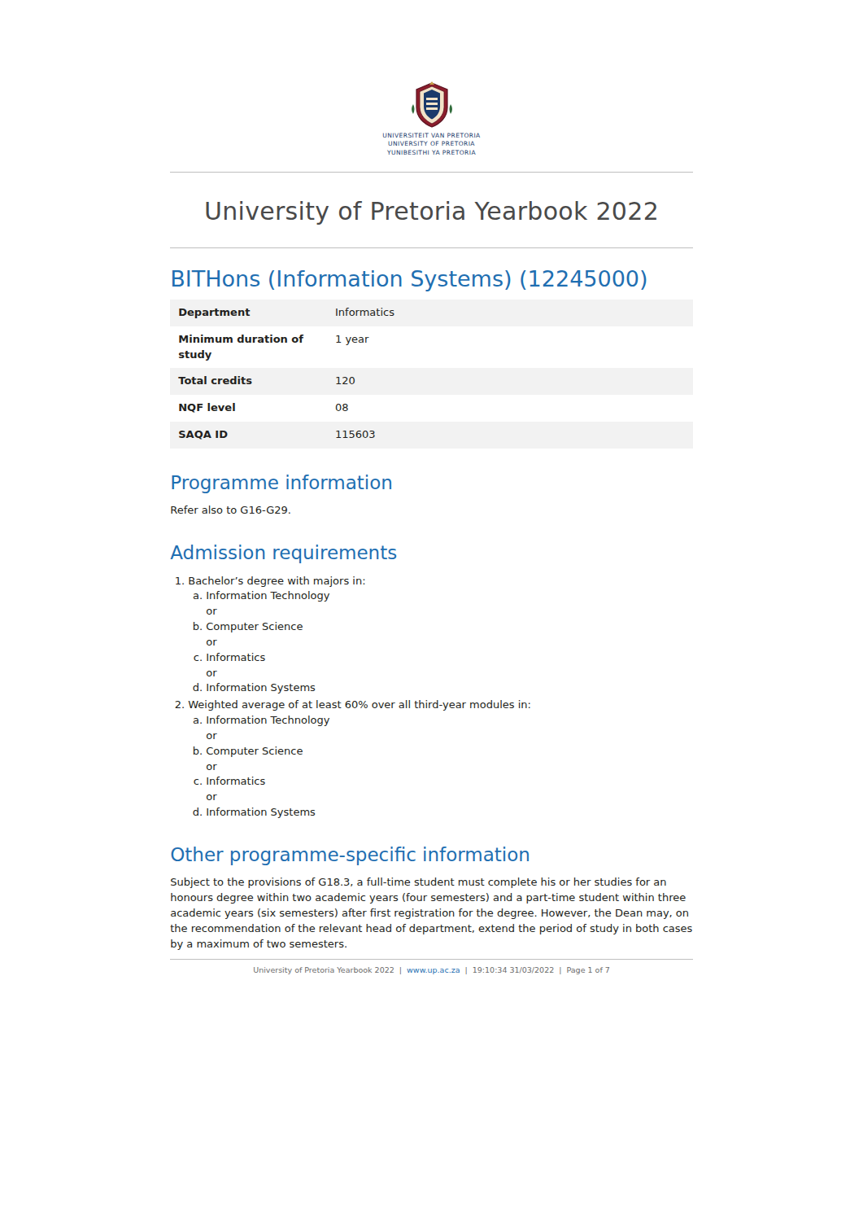Universiteit van Pretoria
University of Pretoria
Yunibesithi ya Pretoria
University of Pretoria Yearbook 2022
BITHons (Information Systems) (12245000)
| Department | Informatics |
| Minimum duration of study | 1 year |
| Total credits | 120 |
| NQF level | 08 |
| SAQA ID | 115603 |
Programme information
Refer also to G16-G29.
Admission requirements
Bachelor’s degree with majors in:
Information Technology
or
Computer Science
or
Informatics
or
Information Systems
Weighted average of at least 60% over all third-year modules in:
Information Technology
or
Computer Science
or
Informatics
or
Information Systems
Other programme-specific information
Subject to the provisions of G18.3, a full-time student must complete his or her studies for an honours degree within two academic years (four semesters) and a part-time student within three academic years (six semesters) after first registration for the degree. However, the Dean may, on the recommendation of the relevant head of department, extend the period of study in both cases by a maximum of two semesters.
University of Pretoria Yearbook 2022 | www.up.ac.za | 19:10:34 31/03/2022 | Page 1 of 7